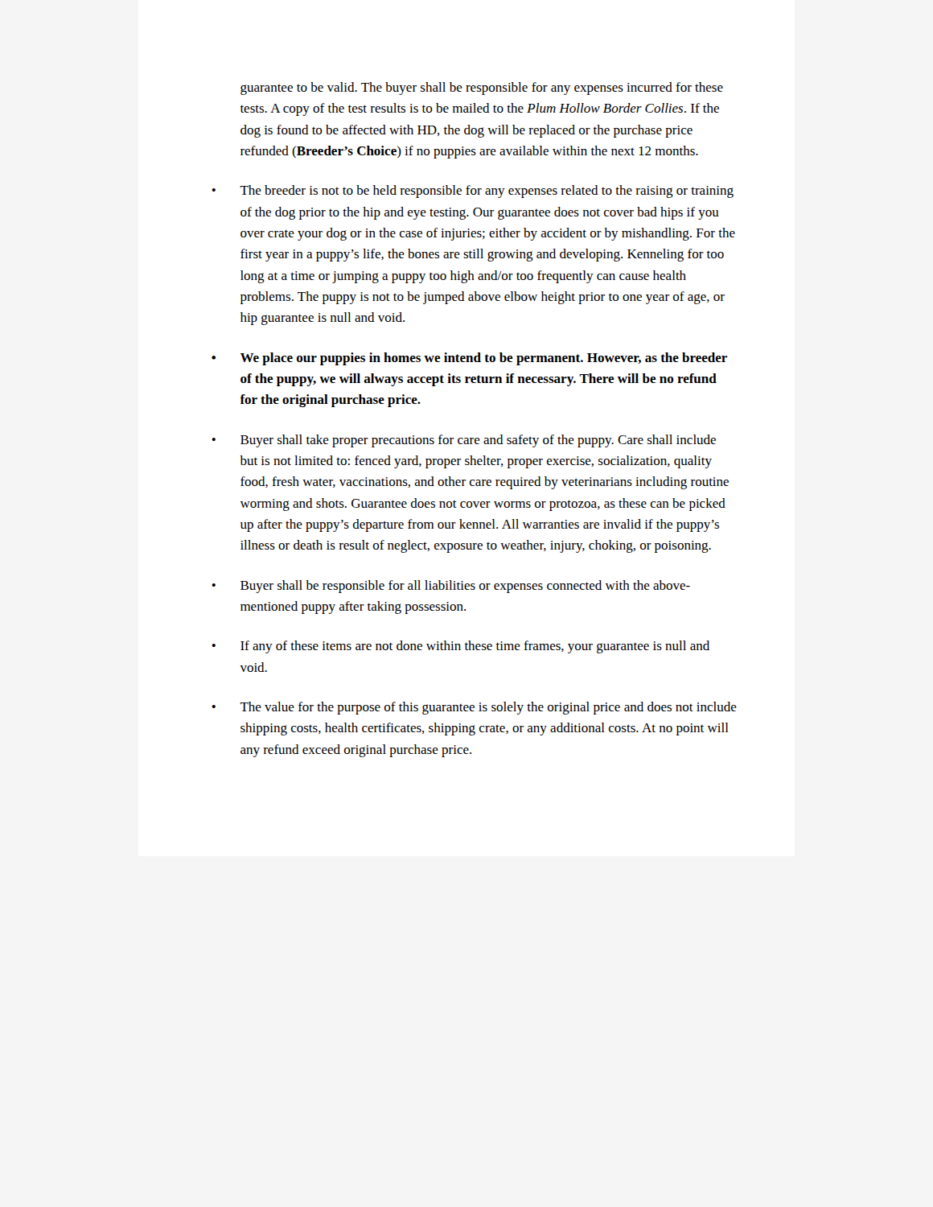guarantee to be valid. The buyer shall be responsible for any expenses incurred for these tests. A copy of the test results is to be mailed to the Plum Hollow Border Collies. If the dog is found to be affected with HD, the dog will be replaced or the purchase price refunded (Breeder’s Choice) if no puppies are available within the next 12 months.
The breeder is not to be held responsible for any expenses related to the raising or training of the dog prior to the hip and eye testing. Our guarantee does not cover bad hips if you over crate your dog or in the case of injuries; either by accident or by mishandling. For the first year in a puppy’s life, the bones are still growing and developing. Kenneling for too long at a time or jumping a puppy too high and/or too frequently can cause health problems. The puppy is not to be jumped above elbow height prior to one year of age, or hip guarantee is null and void.
We place our puppies in homes we intend to be permanent. However, as the breeder of the puppy, we will always accept its return if necessary. There will be no refund for the original purchase price.
Buyer shall take proper precautions for care and safety of the puppy. Care shall include but is not limited to: fenced yard, proper shelter, proper exercise, socialization, quality food, fresh water, vaccinations, and other care required by veterinarians including routine worming and shots. Guarantee does not cover worms or protozoa, as these can be picked up after the puppy’s departure from our kennel. All warranties are invalid if the puppy’s illness or death is result of neglect, exposure to weather, injury, choking, or poisoning.
Buyer shall be responsible for all liabilities or expenses connected with the above-mentioned puppy after taking possession.
If any of these items are not done within these time frames, your guarantee is null and void.
The value for the purpose of this guarantee is solely the original price and does not include shipping costs, health certificates, shipping crate, or any additional costs. At no point will any refund exceed original purchase price.